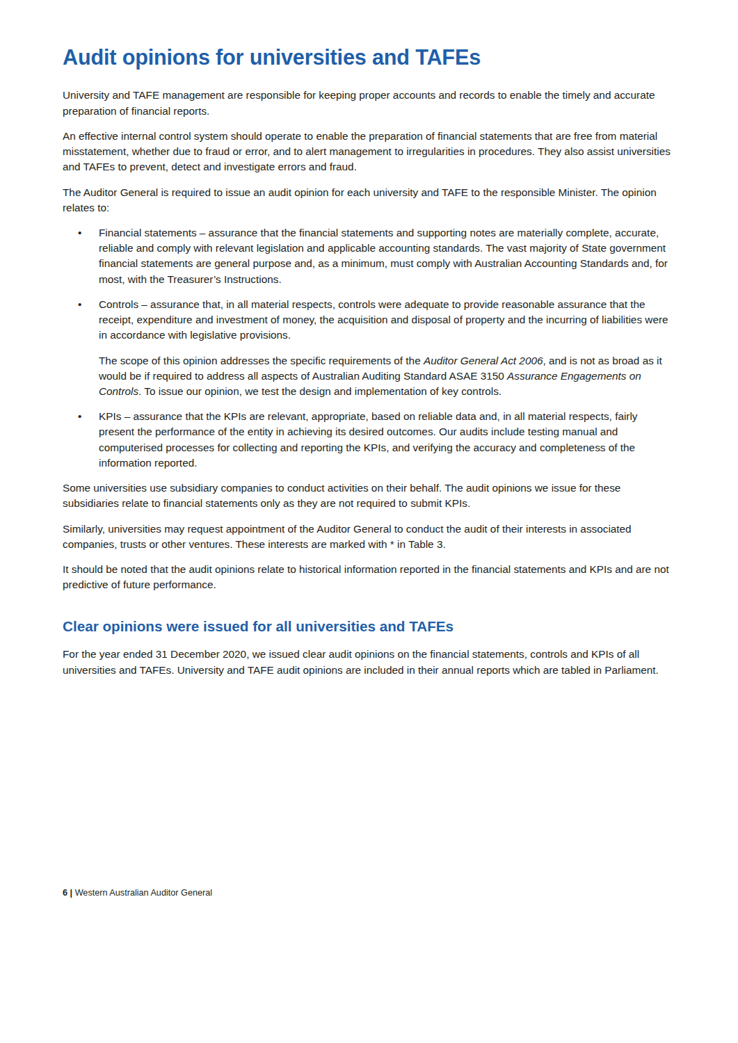Audit opinions for universities and TAFEs
University and TAFE management are responsible for keeping proper accounts and records to enable the timely and accurate preparation of financial reports.
An effective internal control system should operate to enable the preparation of financial statements that are free from material misstatement, whether due to fraud or error, and to alert management to irregularities in procedures. They also assist universities and TAFEs to prevent, detect and investigate errors and fraud.
The Auditor General is required to issue an audit opinion for each university and TAFE to the responsible Minister. The opinion relates to:
Financial statements – assurance that the financial statements and supporting notes are materially complete, accurate, reliable and comply with relevant legislation and applicable accounting standards. The vast majority of State government financial statements are general purpose and, as a minimum, must comply with Australian Accounting Standards and, for most, with the Treasurer’s Instructions.
Controls – assurance that, in all material respects, controls were adequate to provide reasonable assurance that the receipt, expenditure and investment of money, the acquisition and disposal of property and the incurring of liabilities were in accordance with legislative provisions.
The scope of this opinion addresses the specific requirements of the Auditor General Act 2006, and is not as broad as it would be if required to address all aspects of Australian Auditing Standard ASAE 3150 Assurance Engagements on Controls. To issue our opinion, we test the design and implementation of key controls.
KPIs – assurance that the KPIs are relevant, appropriate, based on reliable data and, in all material respects, fairly present the performance of the entity in achieving its desired outcomes. Our audits include testing manual and computerised processes for collecting and reporting the KPIs, and verifying the accuracy and completeness of the information reported.
Some universities use subsidiary companies to conduct activities on their behalf. The audit opinions we issue for these subsidiaries relate to financial statements only as they are not required to submit KPIs.
Similarly, universities may request appointment of the Auditor General to conduct the audit of their interests in associated companies, trusts or other ventures. These interests are marked with * in Table 3.
It should be noted that the audit opinions relate to historical information reported in the financial statements and KPIs and are not predictive of future performance.
Clear opinions were issued for all universities and TAFEs
For the year ended 31 December 2020, we issued clear audit opinions on the financial statements, controls and KPIs of all universities and TAFEs. University and TAFE audit opinions are included in their annual reports which are tabled in Parliament.
6 | Western Australian Auditor General